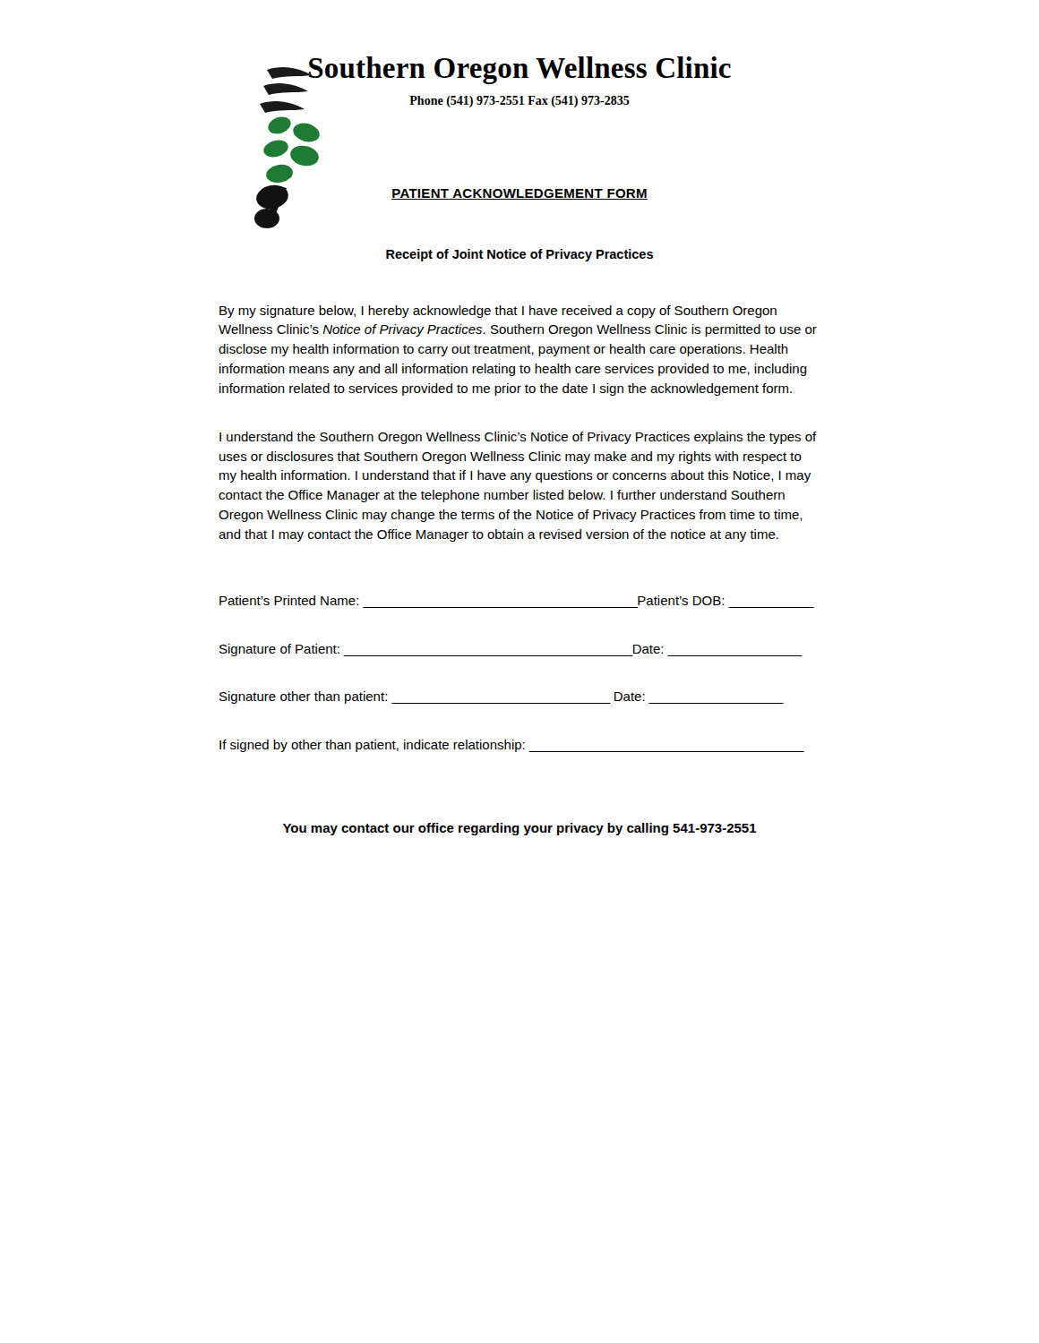Southern Oregon Wellness Clinic
Phone (541) 973-2551 Fax (541) 973-2835
PATIENT ACKNOWLEDGEMENT FORM
Receipt of Joint Notice of Privacy Practices
By my signature below, I hereby acknowledge that I have received a copy of Southern Oregon Wellness Clinic’s Notice of Privacy Practices. Southern Oregon Wellness Clinic is permitted to use or disclose my health information to carry out treatment, payment or health care operations. Health information means any and all information relating to health care services provided to me, including information related to services provided to me prior to the date I sign the acknowledgement form.
I understand the Southern Oregon Wellness Clinic’s Notice of Privacy Practices explains the types of uses or disclosures that Southern Oregon Wellness Clinic may make and my rights with respect to my health information. I understand that if I have any questions or concerns about this Notice, I may contact the Office Manager at the telephone number listed below. I further understand Southern Oregon Wellness Clinic may change the terms of the Notice of Privacy Practices from time to time, and that I may contact the Office Manager to obtain a revised version of the notice at any time.
Patient’s Printed Name: _______________________________________Patient’s DOB: ____________
Signature of Patient: _________________________________________Date: ___________________
Signature other than patient: _______________________________ Date: ___________________
If signed by other than patient, indicate relationship: _______________________________________
You may contact our office regarding your privacy by calling 541-973-2551